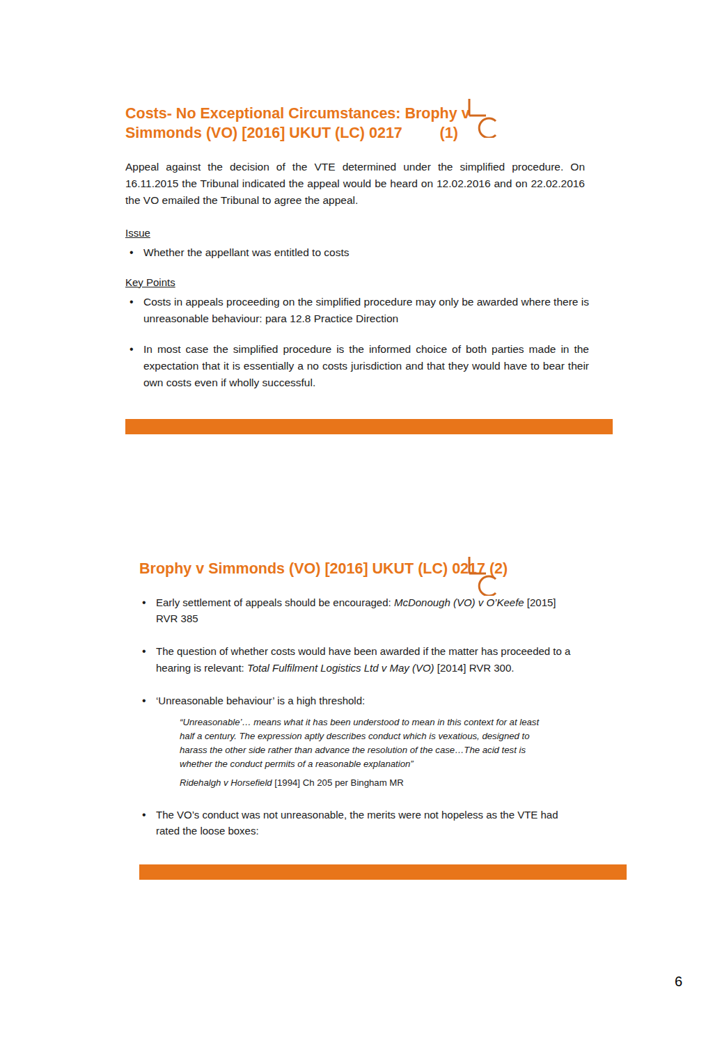Costs- No Exceptional Circumstances: Brophy v Simmonds (VO) [2016] UKUT (LC) 0217 (1)
Appeal against the decision of the VTE determined under the simplified procedure. On 16.11.2015 the Tribunal indicated the appeal would be heard on 12.02.2016 and on 22.02.2016 the VO emailed the Tribunal to agree the appeal.
Issue
Whether the appellant was entitled to costs
Key Points
Costs in appeals proceeding on the simplified procedure may only be awarded where there is unreasonable behaviour: para 12.8 Practice Direction
In most case the simplified procedure is the informed choice of both parties made in the expectation that it is essentially a no costs jurisdiction and that they would have to bear their own costs even if wholly successful.
Brophy v Simmonds (VO) [2016] UKUT (LC) 0217 (2)
Early settlement of appeals should be encouraged: McDonough (VO) v O’Keefe [2015] RVR 385
The question of whether costs would have been awarded if the matter has proceeded to a hearing is relevant: Total Fulfilment Logistics Ltd v May (VO) [2014] RVR 300.
‘Unreasonable behaviour’ is a high threshold:
“Unreasonable’… means what it has been understood to mean in this context for at least half a century. The expression aptly describes conduct which is vexatious, designed to harass the other side rather than advance the resolution of the case…The acid test is whether the conduct permits of a reasonable explanation”
Ridehalgh v Horsefield [1994] Ch 205 per Bingham MR
The VO’s conduct was not unreasonable, the merits were not hopeless as the VTE had rated the loose boxes:
6